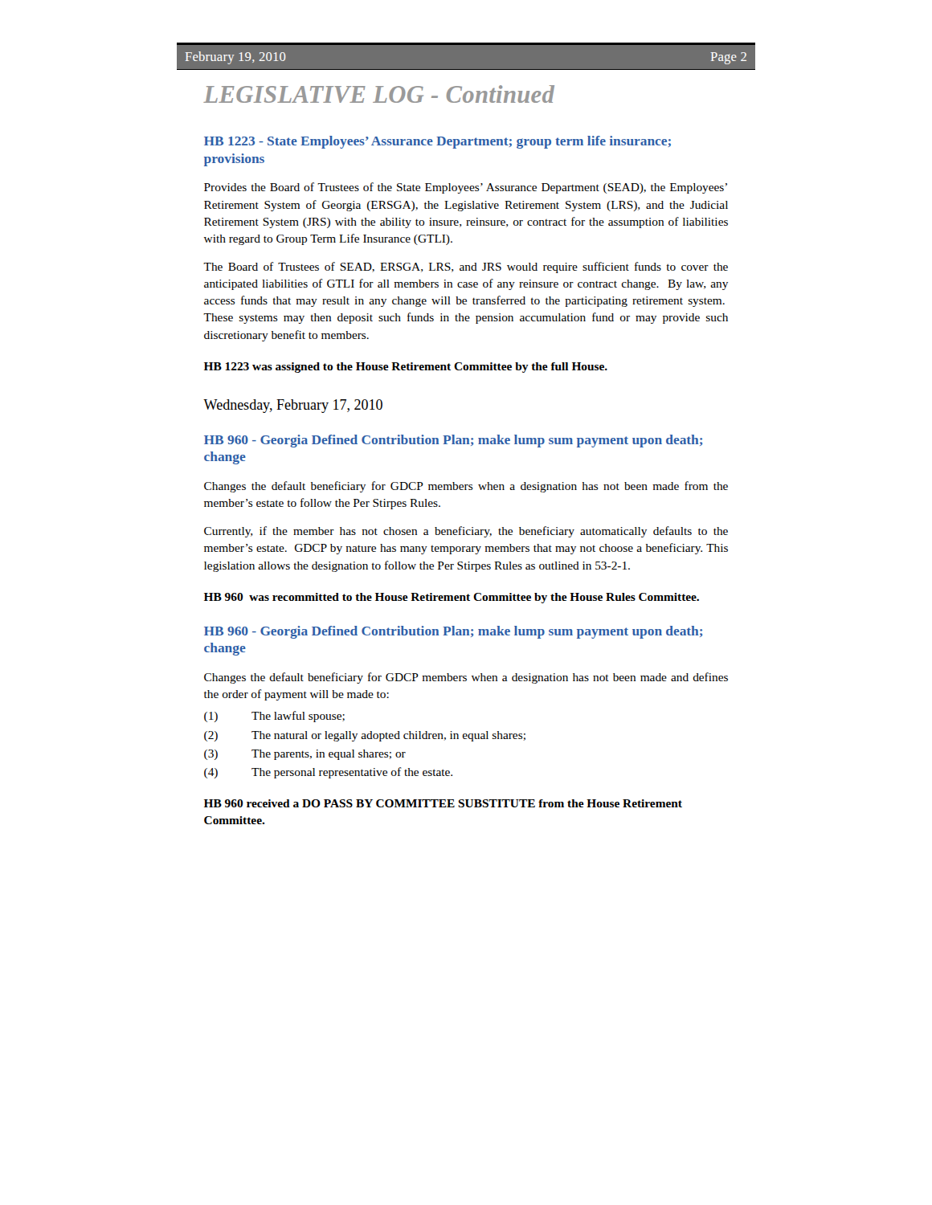February 19, 2010 Page 2
LEGISLATIVE LOG - Continued
HB 1223 - State Employees’ Assurance Department; group term life insurance; provisions
Provides the Board of Trustees of the State Employees’ Assurance Department (SEAD), the Employees’ Retirement System of Georgia (ERSGA), the Legislative Retirement System (LRS), and the Judicial Retirement System (JRS) with the ability to insure, reinsure, or contract for the assumption of liabilities with regard to Group Term Life Insurance (GTLI).
The Board of Trustees of SEAD, ERSGA, LRS, and JRS would require sufficient funds to cover the anticipated liabilities of GTLI for all members in case of any reinsure or contract change. By law, any access funds that may result in any change will be transferred to the participating retirement system. These systems may then deposit such funds in the pension accumulation fund or may provide such discretionary benefit to members.
HB 1223 was assigned to the House Retirement Committee by the full House.
Wednesday, February 17, 2010
HB 960 - Georgia Defined Contribution Plan; make lump sum payment upon death; change
Changes the default beneficiary for GDCP members when a designation has not been made from the member’s estate to follow the Per Stirpes Rules.
Currently, if the member has not chosen a beneficiary, the beneficiary automatically defaults to the member’s estate. GDCP by nature has many temporary members that may not choose a beneficiary. This legislation allows the designation to follow the Per Stirpes Rules as outlined in 53-2-1.
HB 960 was recommitted to the House Retirement Committee by the House Rules Committee.
HB 960 - Georgia Defined Contribution Plan; make lump sum payment upon death; change
Changes the default beneficiary for GDCP members when a designation has not been made and defines the order of payment will be made to:
(1) The lawful spouse;
(2) The natural or legally adopted children, in equal shares;
(3) The parents, in equal shares; or
(4) The personal representative of the estate.
HB 960 received a DO PASS BY COMMITTEE SUBSTITUTE from the House Retirement Committee.